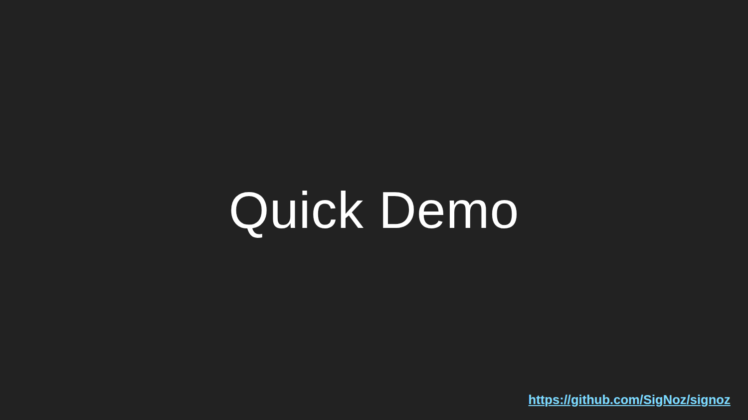Quick Demo
https://github.com/SigNoz/signoz